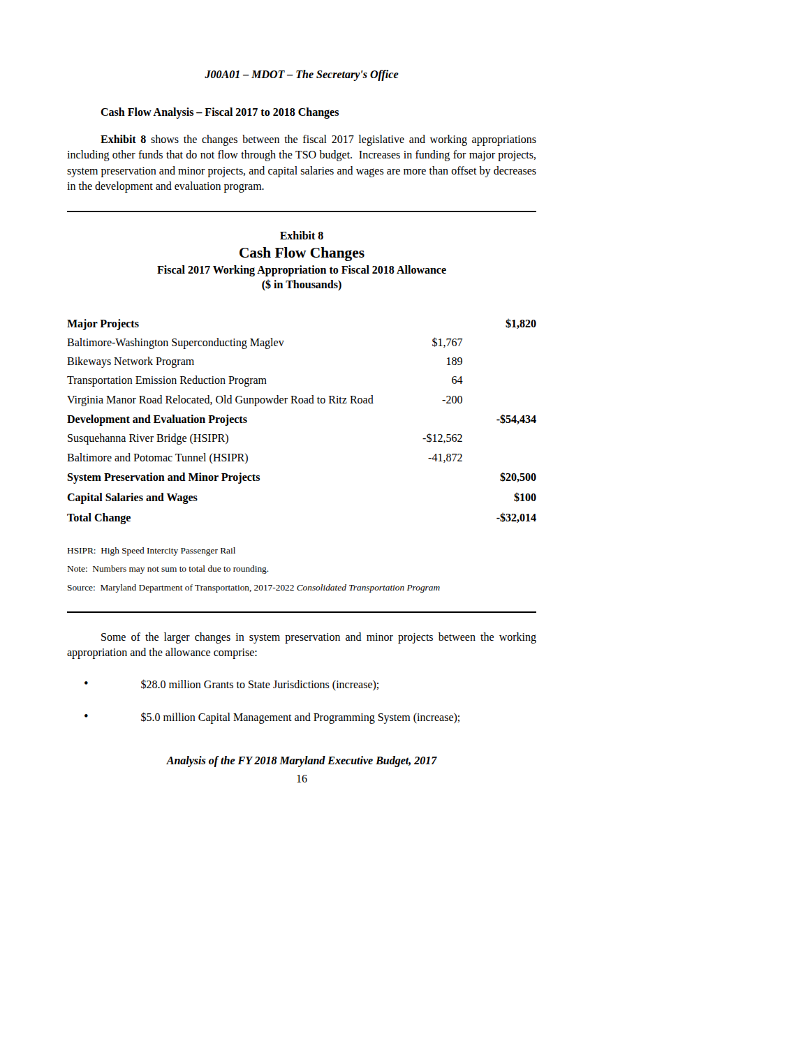J00A01 – MDOT – The Secretary's Office
Cash Flow Analysis – Fiscal 2017 to 2018 Changes
Exhibit 8 shows the changes between the fiscal 2017 legislative and working appropriations including other funds that do not flow through the TSO budget. Increases in funding for major projects, system preservation and minor projects, and capital salaries and wages are more than offset by decreases in the development and evaluation program.
Exhibit 8
Cash Flow Changes
Fiscal 2017 Working Appropriation to Fiscal 2018 Allowance
($ in Thousands)
| Major Projects | | $1,820 |
| Baltimore-Washington Superconducting Maglev | $1,767 | |
| Bikeways Network Program | 189 | |
| Transportation Emission Reduction Program | 64 | |
| Virginia Manor Road Relocated, Old Gunpowder Road to Ritz Road | -200 | |
| Development and Evaluation Projects | | -$54,434 |
| Susquehanna River Bridge (HSIPR) | -$12,562 | |
| Baltimore and Potomac Tunnel (HSIPR) | -41,872 | |
| System Preservation and Minor Projects | | $20,500 |
| Capital Salaries and Wages | | $100 |
| Total Change | | -$32,014 |
HSIPR: High Speed Intercity Passenger Rail
Note: Numbers may not sum to total due to rounding.
Source: Maryland Department of Transportation, 2017-2022 Consolidated Transportation Program
Some of the larger changes in system preservation and minor projects between the working appropriation and the allowance comprise:
$28.0 million Grants to State Jurisdictions (increase);
$5.0 million Capital Management and Programming System (increase);
Analysis of the FY 2018 Maryland Executive Budget, 2017
16